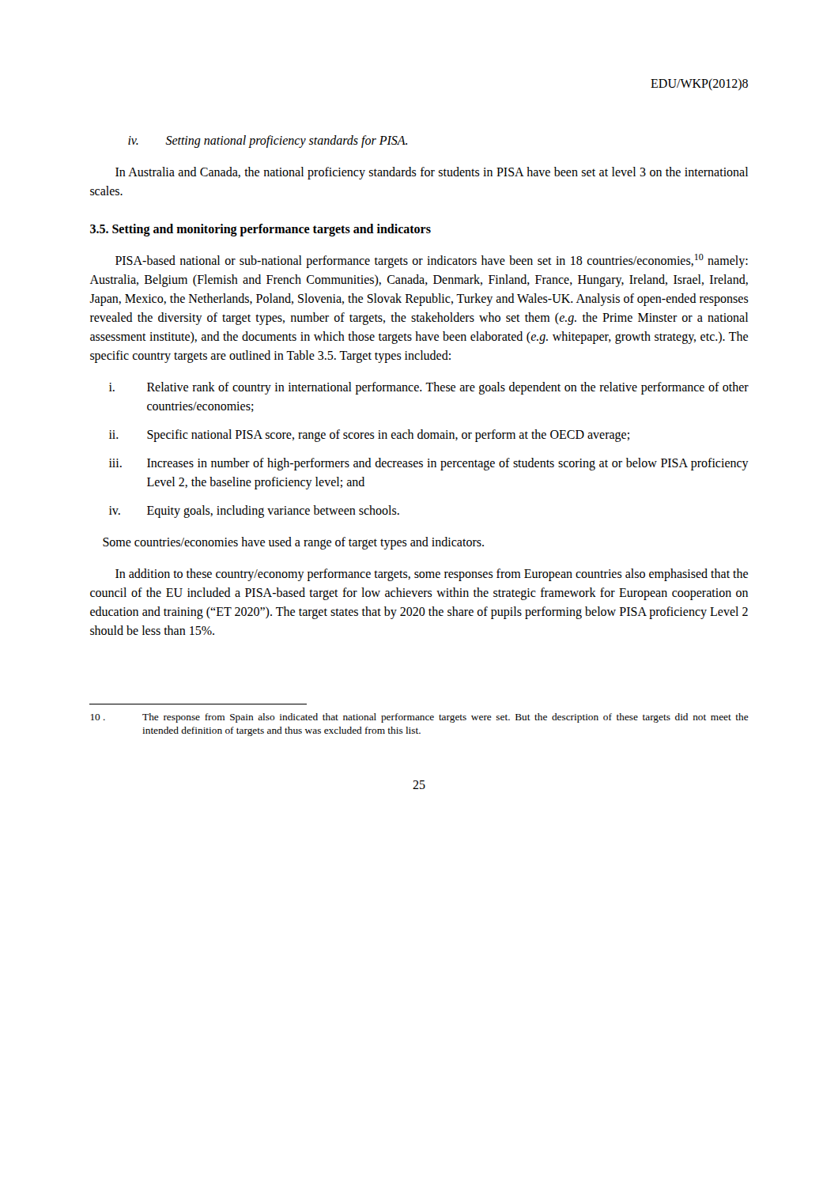EDU/WKP(2012)8
iv. Setting national proficiency standards for PISA.
In Australia and Canada, the national proficiency standards for students in PISA have been set at level 3 on the international scales.
3.5. Setting and monitoring performance targets and indicators
PISA-based national or sub-national performance targets or indicators have been set in 18 countries/economies,10 namely: Australia, Belgium (Flemish and French Communities), Canada, Denmark, Finland, France, Hungary, Ireland, Israel, Ireland, Japan, Mexico, the Netherlands, Poland, Slovenia, the Slovak Republic, Turkey and Wales-UK. Analysis of open-ended responses revealed the diversity of target types, number of targets, the stakeholders who set them (e.g. the Prime Minster or a national assessment institute), and the documents in which those targets have been elaborated (e.g. whitepaper, growth strategy, etc.). The specific country targets are outlined in Table 3.5. Target types included:
i. Relative rank of country in international performance. These are goals dependent on the relative performance of other countries/economies;
ii. Specific national PISA score, range of scores in each domain, or perform at the OECD average;
iii. Increases in number of high-performers and decreases in percentage of students scoring at or below PISA proficiency Level 2, the baseline proficiency level; and
iv. Equity goals, including variance between schools.
Some countries/economies have used a range of target types and indicators.
In addition to these country/economy performance targets, some responses from European countries also emphasised that the council of the EU included a PISA-based target for low achievers within the strategic framework for European cooperation on education and training (“ET 2020”). The target states that by 2020 the share of pupils performing below PISA proficiency Level 2 should be less than 15%.
10 .
The response from Spain also indicated that national performance targets were set. But the description of these targets did not meet the intended definition of targets and thus was excluded from this list.
25